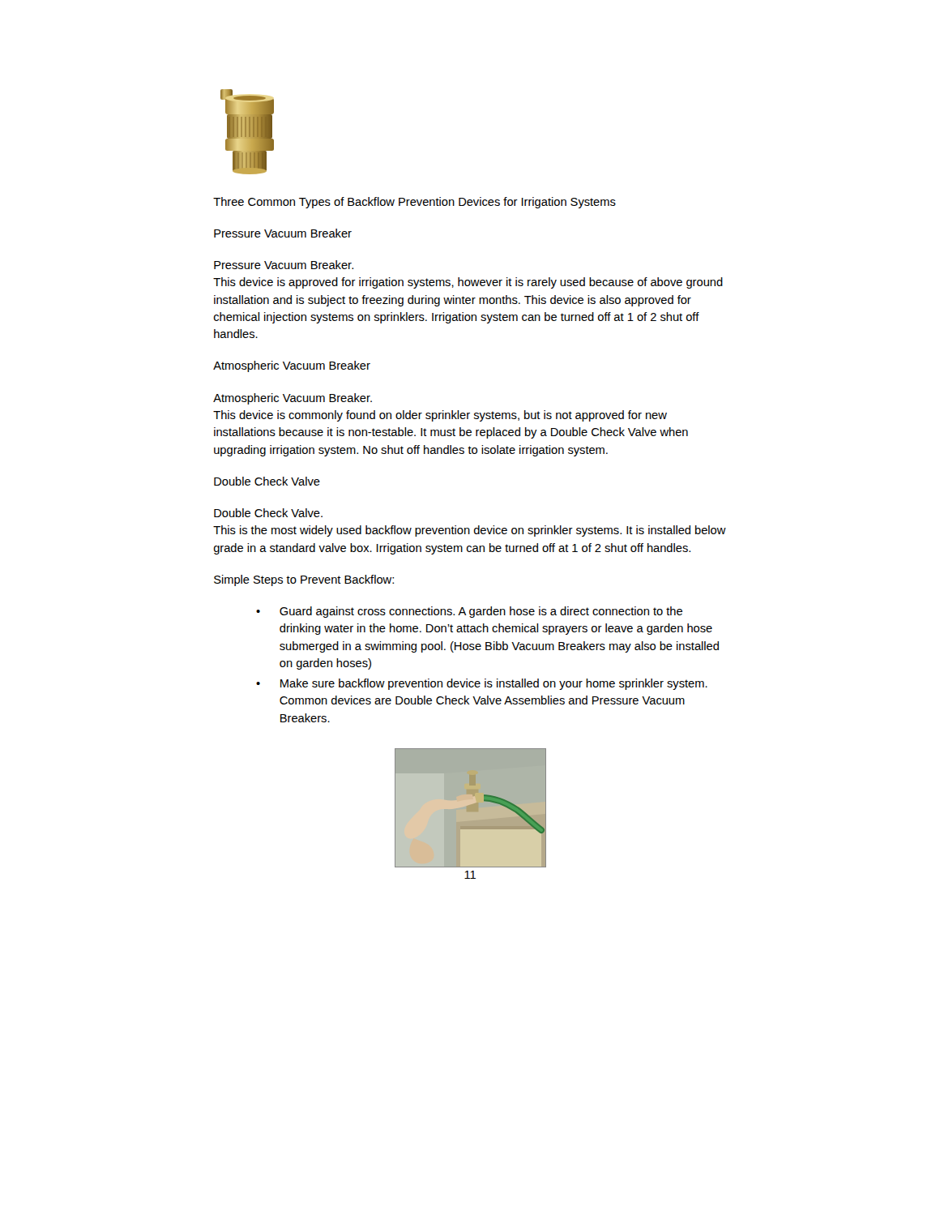Three Common Types of Backflow Prevention Devices for Irrigation Systems
Pressure Vacuum Breaker
Pressure Vacuum Breaker.
This device is approved for irrigation systems, however it is rarely used because of above ground installation and is subject to freezing during winter months. This device is also approved for chemical injection systems on sprinklers. Irrigation system can be turned off at 1 of 2 shut off handles.
Atmospheric Vacuum Breaker
Atmospheric Vacuum Breaker.
This device is commonly found on older sprinkler systems, but is not approved for new installations because it is non-testable. It must be replaced by a Double Check Valve when upgrading irrigation system. No shut off handles to isolate irrigation system.
Double Check Valve
Double Check Valve.
This is the most widely used backflow prevention device on sprinkler systems. It is installed below grade in a standard valve box. Irrigation system can be turned off at 1 of 2 shut off handles.
Simple Steps to Prevent Backflow:
Guard against cross connections. A garden hose is a direct connection to the drinking water in the home. Don’t attach chemical sprayers or leave a garden hose submerged in a swimming pool. (Hose Bibb Vacuum Breakers may also be installed on garden hoses)
Make sure backflow prevention device is installed on your home sprinkler system. Common devices are Double Check Valve Assemblies and Pressure Vacuum Breakers.
11